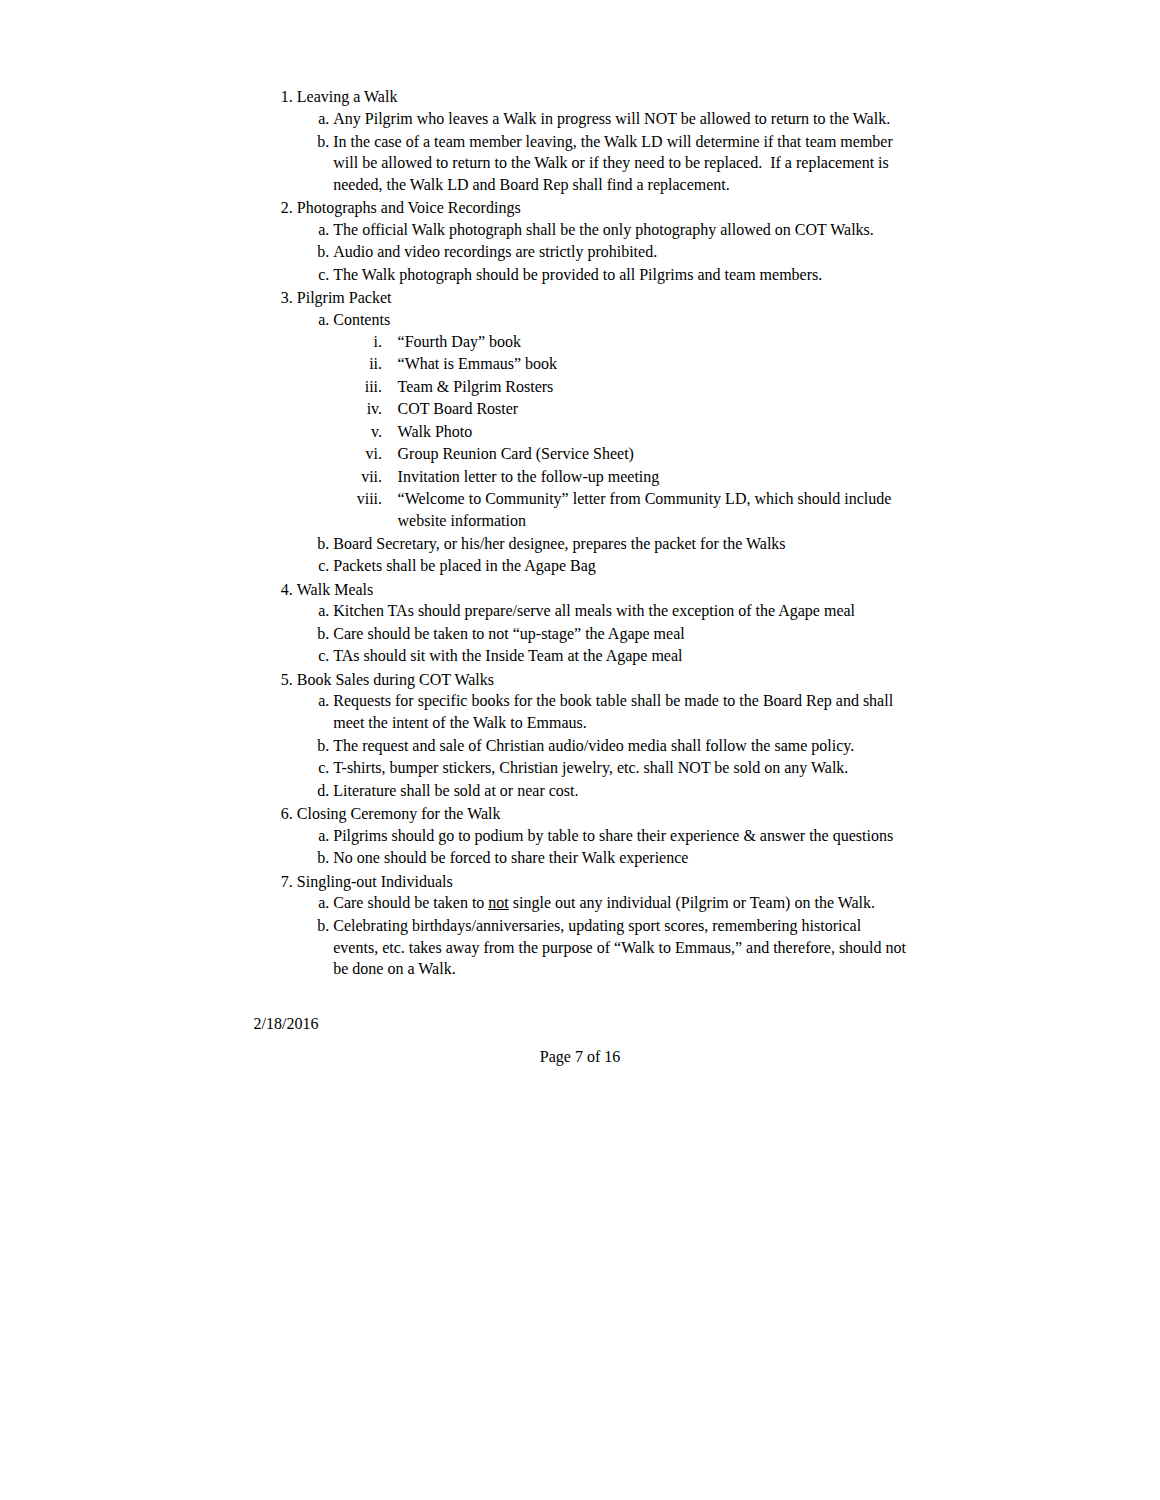Leaving a Walk
Any Pilgrim who leaves a Walk in progress will NOT be allowed to return to the Walk.
In the case of a team member leaving, the Walk LD will determine if that team member will be allowed to return to the Walk or if they need to be replaced. If a replacement is needed, the Walk LD and Board Rep shall find a replacement.
Photographs and Voice Recordings
The official Walk photograph shall be the only photography allowed on COT Walks.
Audio and video recordings are strictly prohibited.
The Walk photograph should be provided to all Pilgrims and team members.
Pilgrim Packet
Contents
“Fourth Day” book
“What is Emmaus” book
Team & Pilgrim Rosters
COT Board Roster
Walk Photo
Group Reunion Card (Service Sheet)
Invitation letter to the follow-up meeting
“Welcome to Community” letter from Community LD, which should include website information
Board Secretary, or his/her designee, prepares the packet for the Walks
Packets shall be placed in the Agape Bag
Walk Meals
Kitchen TAs should prepare/serve all meals with the exception of the Agape meal
Care should be taken to not “up-stage” the Agape meal
TAs should sit with the Inside Team at the Agape meal
Book Sales during COT Walks
Requests for specific books for the book table shall be made to the Board Rep and shall meet the intent of the Walk to Emmaus.
The request and sale of Christian audio/video media shall follow the same policy.
T-shirts, bumper stickers, Christian jewelry, etc. shall NOT be sold on any Walk.
Literature shall be sold at or near cost.
Closing Ceremony for the Walk
Pilgrims should go to podium by table to share their experience & answer the questions
No one should be forced to share their Walk experience
Singling-out Individuals
Care should be taken to not single out any individual (Pilgrim or Team) on the Walk.
Celebrating birthdays/anniversaries, updating sport scores, remembering historical events, etc. takes away from the purpose of “Walk to Emmaus,” and therefore, should not be done on a Walk.
2/18/2016
Page 7 of 16